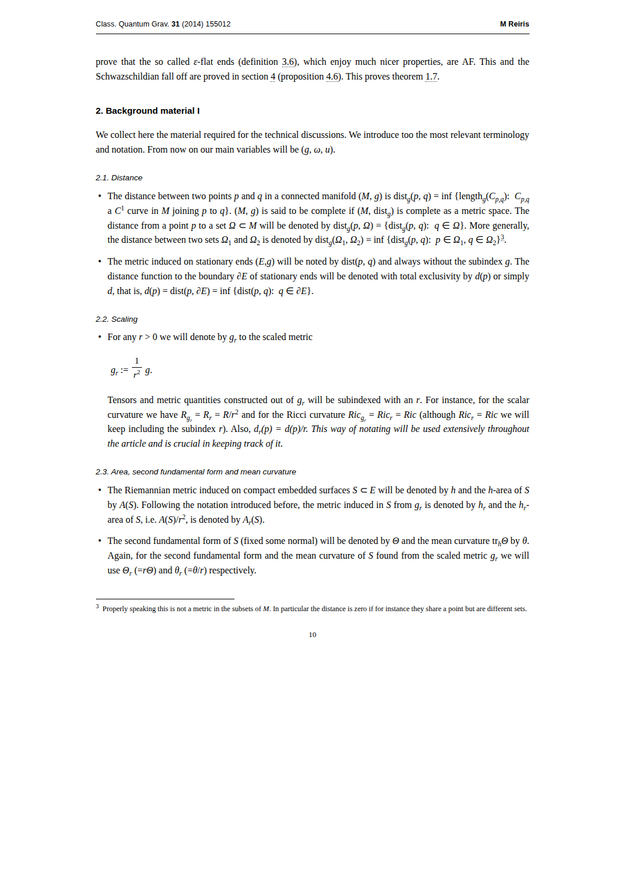Class. Quantum Grav. 31 (2014) 155012 M Reiris
prove that the so called ε-flat ends (definition 3.6), which enjoy much nicer properties, are AF. This and the Schwazschildian fall off are proved in section 4 (proposition 4.6). This proves theorem 1.7.
2. Background material I
We collect here the material required for the technical discussions. We introduce too the most relevant terminology and notation. From now on our main variables will be (g, ω, u).
2.1. Distance
The distance between two points p and q in a connected manifold (M, g) is distg(p, q) = inf {lengthg(Cp,q): Cp,q a C1 curve in M joining p to q}. (M, g) is said to be complete if (M, distg) is complete as a metric space. The distance from a point p to a set Ω ⊂ M will be denoted by distg(p, Ω) = {distg(p, q): q ∈ Ω}. More generally, the distance between two sets Ω1 and Ω2 is denoted by distg(Ω1, Ω2) = inf {distg(p, q): p ∈ Ω1, q ∈ Ω2}3.
The metric induced on stationary ends (E,g) will be noted by dist(p, q) and always without the subindex g. The distance function to the boundary ∂E of stationary ends will be denoted with total exclusivity by d(p) or simply d, that is, d(p) = dist(p, ∂E) = inf {dist(p, q): q ∈ ∂E}.
2.2. Scaling
For any r > 0 we will denote by gr to the scaled metric
gr := 1 r2 g.
Tensors and metric quantities constructed out of gr will be subindexed with an r. For instance, for the scalar curvature we have Rgr = Rr = R/r2 and for the Ricci curvature Ricgr = Ricr = Ric (although Ricr = Ric we will keep including the subindex r). Also, dr(p) = d(p)/r. This way of notating will be used extensively throughout the article and is crucial in keeping track of it.
2.3. Area, second fundamental form and mean curvature
The Riemannian metric induced on compact embedded surfaces S ⊂ E will be denoted by h and the h-area of S by A(S). Following the notation introduced before, the metric induced in S from gr is denoted by hr and the hr-area of S, i.e. A(S)/r2, is denoted by Ar(S).
The second fundamental form of S (fixed some normal) will be denoted by Θ and the mean curvature trhΘ by θ. Again, for the second fundamental form and the mean curvature of S found from the scaled metric gr we will use Θr (=rΘ) and θr (=θ/r) respectively.
3 Properly speaking this is not a metric in the subsets of M. In particular the distance is zero if for instance they share a point but are different sets.
10